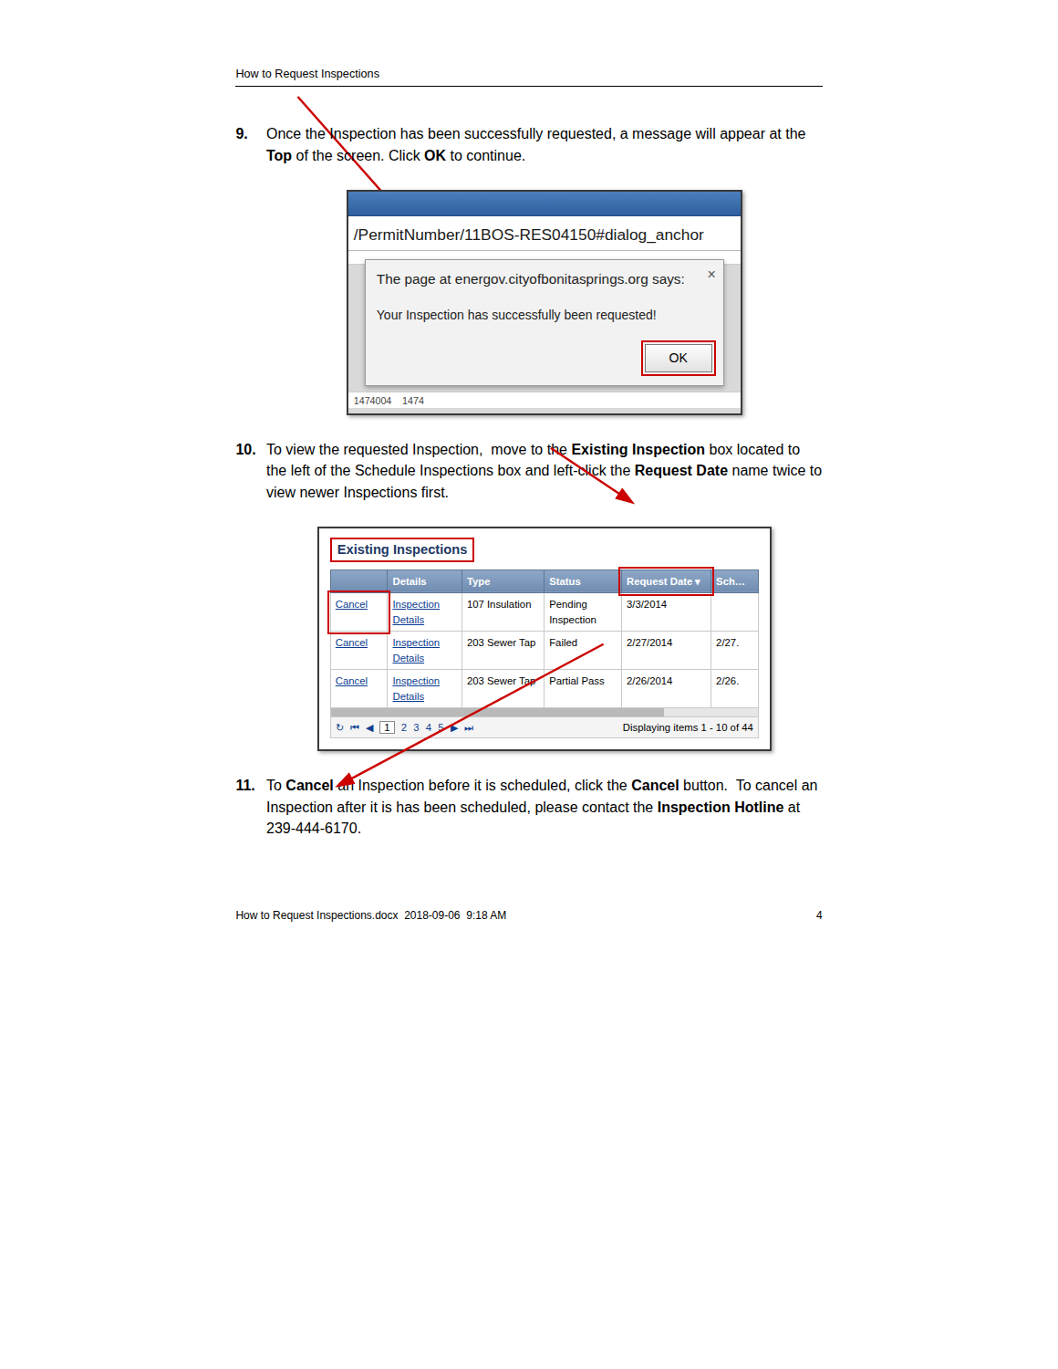How to Request Inspections
9. Once the Inspection has been successfully requested, a message will appear at the Top of the screen. Click OK to continue.
/PermitNumber/11BOS-RES04150#dialog_anchor
×
The page at energov.cityofbonitasprings.org says:
Your Inspection has successfully been requested!
OK
1474004 1474
10. To view the requested Inspection, move to the Existing Inspection box located to the left of the Schedule Inspections box and left-click the Request Date name twice to view newer Inspections first.
Existing Inspections
| | Details | Type | Status | Request Date ▾ | Sch… |
| --- | --- | --- | --- | --- | --- |
| Cancel | Inspection Details | 107 Insulation | Pending Inspection | 3/3/2014 | |
| Cancel | Inspection Details | 203 Sewer Tap | Failed | 2/27/2014 | 2/27. |
| Cancel | Inspection Details | 203 Sewer Tap | Partial Pass | 2/26/2014 | 2/26. |
↻ ⏮ ◀ 1 2 3 4 5 ▶ ⏭
Displaying items 1 - 10 of 44
11. To Cancel an Inspection before it is scheduled, click the Cancel button. To cancel an Inspection after it is has been scheduled, please contact the Inspection Hotline at 239-444-6170.
How to Request Inspections.docx 2018-09-06 9:18 AM
4